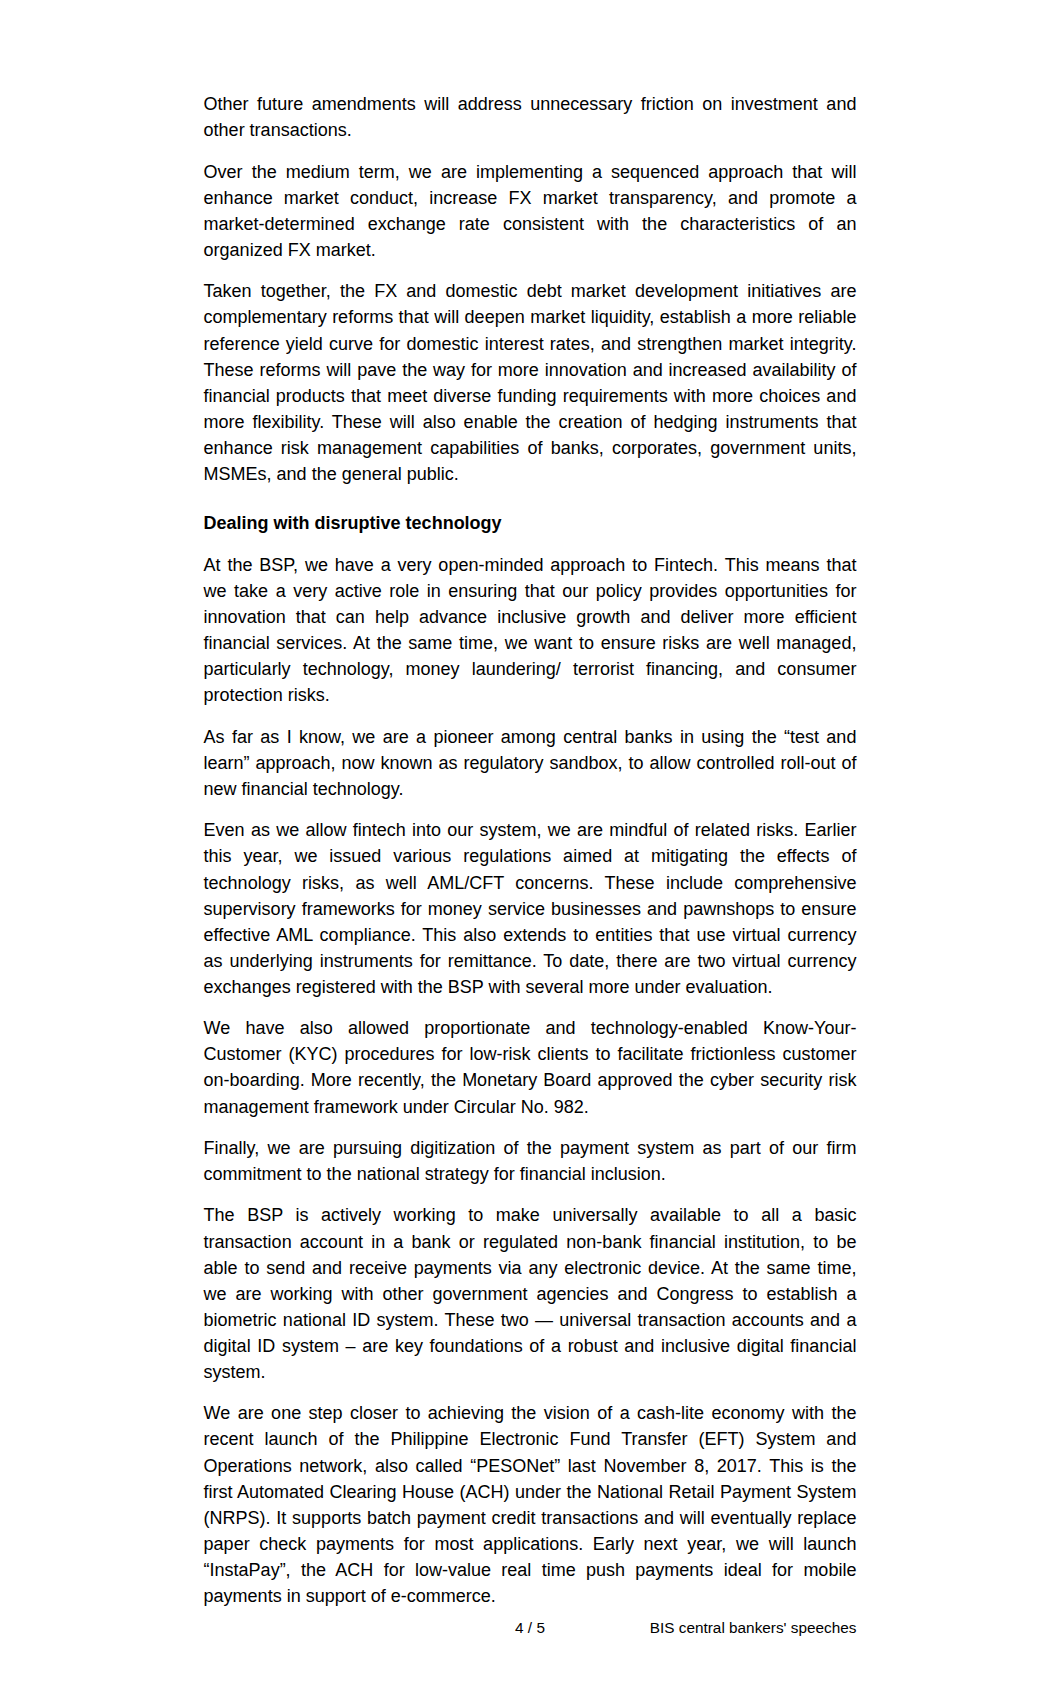Other future amendments will address unnecessary friction on investment and other transactions.
Over the medium term, we are implementing a sequenced approach that will enhance market conduct, increase FX market transparency, and promote a market-determined exchange rate consistent with the characteristics of an organized FX market.
Taken together, the FX and domestic debt market development initiatives are complementary reforms that will deepen market liquidity, establish a more reliable reference yield curve for domestic interest rates, and strengthen market integrity. These reforms will pave the way for more innovation and increased availability of financial products that meet diverse funding requirements with more choices and more flexibility. These will also enable the creation of hedging instruments that enhance risk management capabilities of banks, corporates, government units, MSMEs, and the general public.
Dealing with disruptive technology
At the BSP, we have a very open-minded approach to Fintech. This means that we take a very active role in ensuring that our policy provides opportunities for innovation that can help advance inclusive growth and deliver more efficient financial services. At the same time, we want to ensure risks are well managed, particularly technology, money laundering/ terrorist financing, and consumer protection risks.
As far as I know, we are a pioneer among central banks in using the “test and learn” approach, now known as regulatory sandbox, to allow controlled roll-out of new financial technology.
Even as we allow fintech into our system, we are mindful of related risks. Earlier this year, we issued various regulations aimed at mitigating the effects of technology risks, as well AML/CFT concerns. These include comprehensive supervisory frameworks for money service businesses and pawnshops to ensure effective AML compliance. This also extends to entities that use virtual currency as underlying instruments for remittance. To date, there are two virtual currency exchanges registered with the BSP with several more under evaluation.
We have also allowed proportionate and technology-enabled Know-Your-Customer (KYC) procedures for low-risk clients to facilitate frictionless customer on-boarding. More recently, the Monetary Board approved the cyber security risk management framework under Circular No. 982.
Finally, we are pursuing digitization of the payment system as part of our firm commitment to the national strategy for financial inclusion.
The BSP is actively working to make universally available to all a basic transaction account in a bank or regulated non-bank financial institution, to be able to send and receive payments via any electronic device. At the same time, we are working with other government agencies and Congress to establish a biometric national ID system. These two — universal transaction accounts and a digital ID system – are key foundations of a robust and inclusive digital financial system.
We are one step closer to achieving the vision of a cash-lite economy with the recent launch of the Philippine Electronic Fund Transfer (EFT) System and Operations network, also called “PESONet” last November 8, 2017. This is the first Automated Clearing House (ACH) under the National Retail Payment System (NRPS). It supports batch payment credit transactions and will eventually replace paper check payments for most applications. Early next year, we will launch “InstaPay”, the ACH for low-value real time push payments ideal for mobile payments in support of e-commerce.
4 / 5 BIS central bankers' speeches